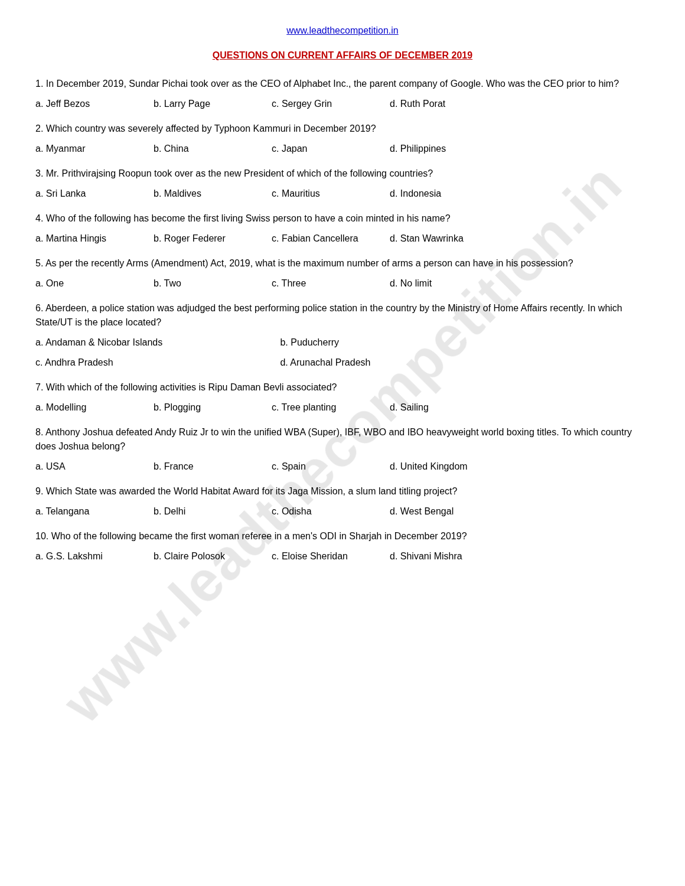www.leadthecompetition.in
www.leadthecompetition.in
QUESTIONS ON CURRENT AFFAIRS OF DECEMBER 2019
1. In December 2019, Sundar Pichai took over as the CEO of Alphabet Inc., the parent company of Google. Who was the CEO prior to him?
a. Jeff Bezos b. Larry Page c. Sergey Grin d. Ruth Porat
2. Which country was severely affected by Typhoon Kammuri in December 2019?
a. Myanmar b. China c. Japan d. Philippines
3. Mr. Prithvirajsing Roopun took over as the new President of which of the following countries?
a. Sri Lanka b. Maldives c. Mauritius d. Indonesia
4. Who of the following has become the first living Swiss person to have a coin minted in his name?
a. Martina Hingis b. Roger Federer c. Fabian Cancellera d. Stan Wawrinka
5. As per the recently Arms (Amendment) Act, 2019, what is the maximum number of arms a person can have in his possession?
a. One b. Two c. Three d. No limit
6. Aberdeen, a police station was adjudged the best performing police station in the country by the Ministry of Home Affairs recently. In which State/UT is the place located?
a. Andaman & Nicobar Islands b. Puducherry
c. Andhra Pradesh d. Arunachal Pradesh
7. With which of the following activities is Ripu Daman Bevli associated?
a. Modelling b. Plogging c. Tree planting d. Sailing
8. Anthony Joshua defeated Andy Ruiz Jr to win the unified WBA (Super), IBF, WBO and IBO heavyweight world boxing titles. To which country does Joshua belong?
a. USA b. France c. Spain d. United Kingdom
9. Which State was awarded the World Habitat Award for its Jaga Mission, a slum land titling project?
a. Telangana b. Delhi c. Odisha d. West Bengal
10. Who of the following became the first woman referee in a men's ODI in Sharjah in December 2019?
a. G.S. Lakshmi b. Claire Polosok c. Eloise Sheridan d. Shivani Mishra